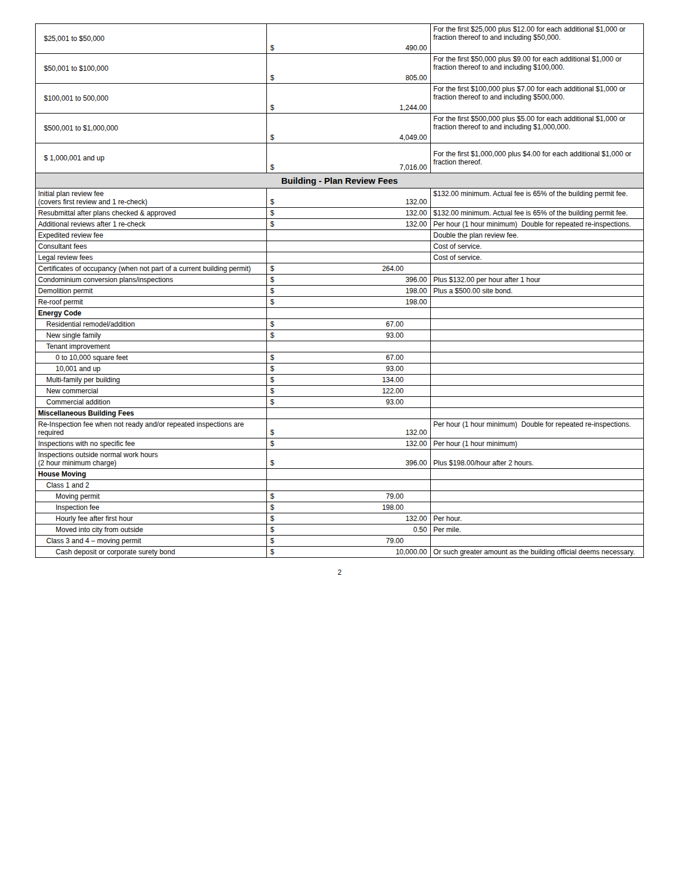| $25,001 to $50,000 | $ 490.00 | For the first $25,000 plus $12.00 for each additional $1,000 or fraction thereof to and including $50,000. |
| $50,001 to $100,000 | $ 805.00 | For the first $50,000 plus $9.00 for each additional $1,000 or fraction thereof to and including $100,000. |
| $100,001 to 500,000 | $ 1,244.00 | For the first $100,000 plus $7.00 for each additional $1,000 or fraction thereof to and including $500,000. |
| $500,001 to $1,000,000 | $ 4,049.00 | For the first $500,000 plus $5.00 for each additional $1,000 or fraction thereof to and including $1,000,000. |
| $ 1,000,001 and up | $ 7,016.00 | For the first $1,000,000 plus $4.00 for each additional $1,000 or fraction thereof. |
| Building - Plan Review Fees |
| Initial plan review fee (covers first review and 1 re-check) | $ 132.00 | $132.00 minimum. Actual fee is 65% of the building permit fee. |
| Resubmittal after plans checked & approved | $ 132.00 | $132.00 minimum. Actual fee is 65% of the building permit fee. |
| Additional reviews after 1 re-check | $ 132.00 | Per hour (1 hour minimum) Double for repeated re-inspections. |
| Expedited review fee | | Double the plan review fee. |
| Consultant fees | | Cost of service. |
| Legal review fees | | Cost of service. |
| Certificates of occupancy (when not part of a current building permit) | $ 264.00 | |
| Condominium conversion plans/inspections | $ 396.00 | Plus $132.00 per hour after 1 hour |
| Demolition permit | $ 198.00 | Plus a $500.00 site bond. |
| Re-roof permit | $ 198.00 | |
| Energy Code | | |
| Residential remodel/addition | $ 67.00 | |
| New single family | $ 93.00 | |
| Tenant improvement | | |
| 0 to 10,000 square feet | $ 67.00 | |
| 10,001 and up | $ 93.00 | |
| Multi-family per building | $ 134.00 | |
| New commercial | $ 122.00 | |
| Commercial addition | $ 93.00 | |
| Miscellaneous Building Fees | | |
| Re-Inspection fee when not ready and/or repeated inspections are required | $ 132.00 | Per hour (1 hour minimum) Double for repeated re-inspections. |
| Inspections with no specific fee | $ 132.00 | Per hour (1 hour minimum) |
| Inspections outside normal work hours (2 hour minimum charge) | $ 396.00 | Plus $198.00/hour after 2 hours. |
| House Moving | | |
| Class 1 and 2 | | |
| Moving permit | $ 79.00 | |
| Inspection fee | $ 198.00 | |
| Hourly fee after first hour | $ 132.00 | Per hour. |
| Moved into city from outside | $ 0.50 | Per mile. |
| Class 3 and 4 – moving permit | $ 79.00 | |
| Cash deposit or corporate surety bond | $ 10,000.00 | Or such greater amount as the building official deems necessary. |
2